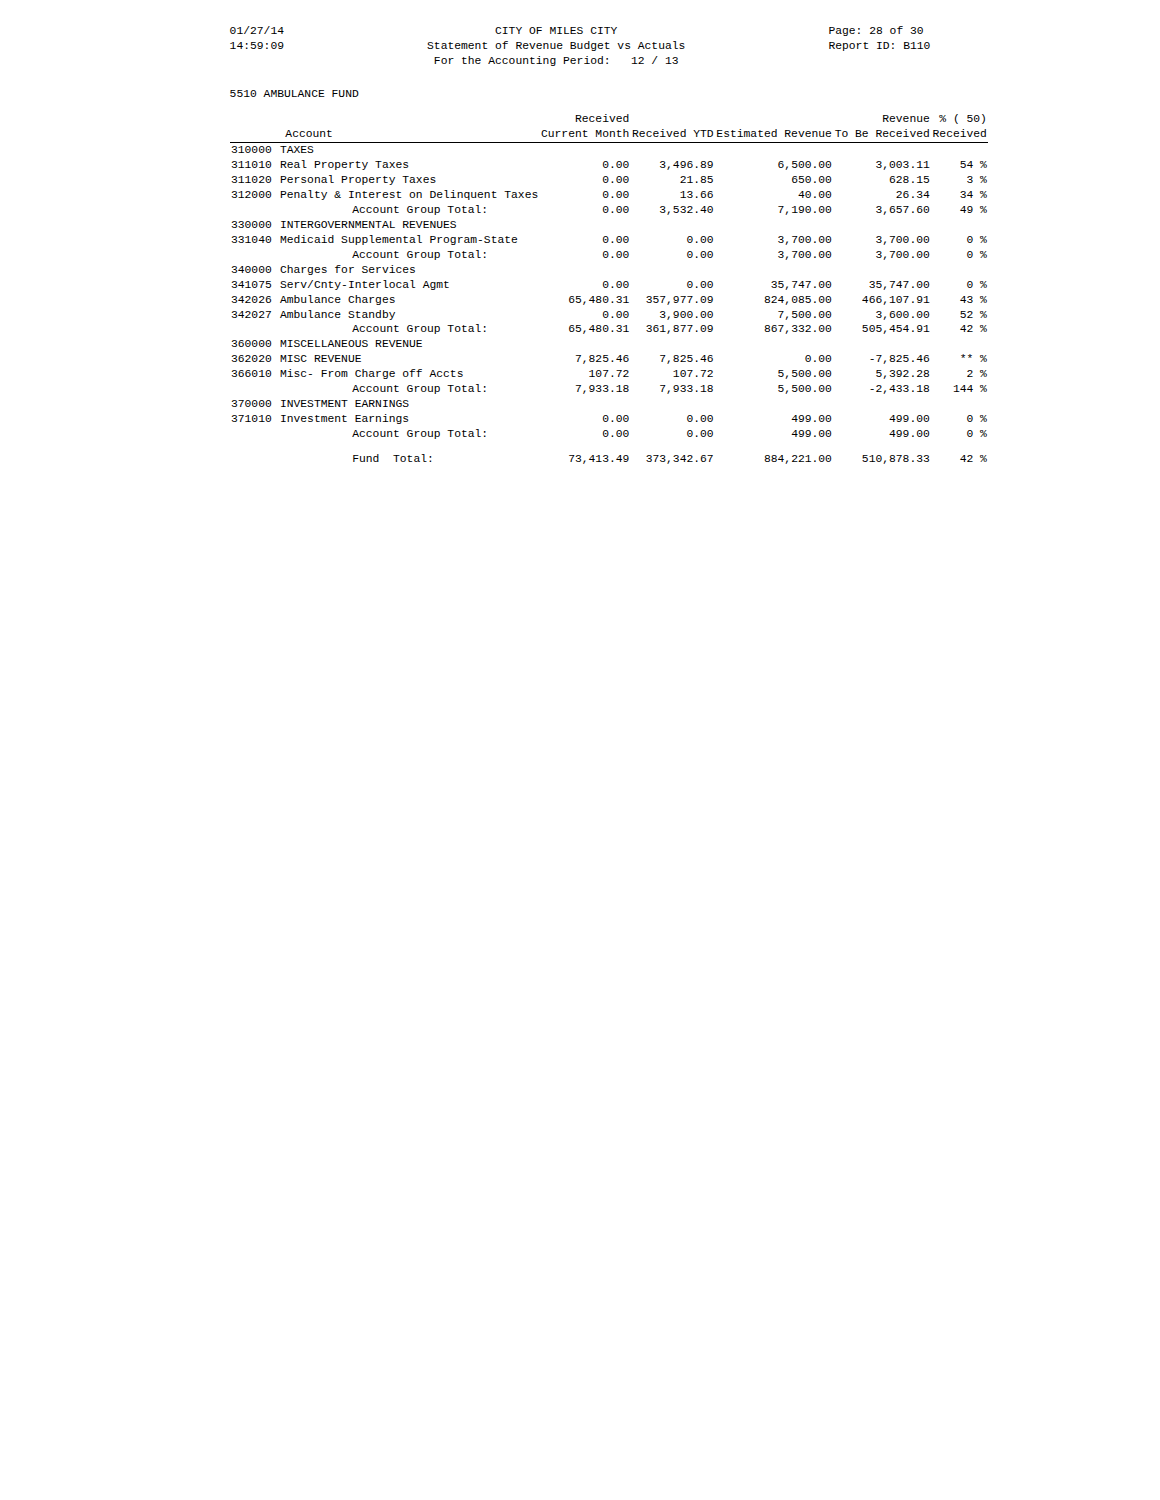01/27/14
14:59:09
CITY OF MILES CITY
Statement of Revenue Budget vs Actuals
For the Accounting Period: 12 / 13
Page: 28 of 30
Report ID: B110
5510 AMBULANCE FUND
| | | Received | | | Revenue | % ( 50) |
| --- | --- | --- | --- | --- | --- | --- |
| Account | Current Month | Received YTD | Estimated Revenue | To Be Received | Received |
| 310000 | TAXES | | | | | |
| 311010 | Real Property Taxes | 0.00 | 3,496.89 | 6,500.00 | 3,003.11 | 54 % |
| 311020 | Personal Property Taxes | 0.00 | 21.85 | 650.00 | 628.15 | 3 % |
| 312000 | Penalty & Interest on Delinquent Taxes | 0.00 | 13.66 | 40.00 | 26.34 | 34 % |
| | Account Group Total: | 0.00 | 3,532.40 | 7,190.00 | 3,657.60 | 49 % |
| 330000 | INTERGOVERNMENTAL REVENUES | | | | | |
| 331040 | Medicaid Supplemental Program-State | 0.00 | 0.00 | 3,700.00 | 3,700.00 | 0 % |
| | Account Group Total: | 0.00 | 0.00 | 3,700.00 | 3,700.00 | 0 % |
| 340000 | Charges for Services | | | | | |
| 341075 | Serv/Cnty-Interlocal Agmt | 0.00 | 0.00 | 35,747.00 | 35,747.00 | 0 % |
| 342026 | Ambulance Charges | 65,480.31 | 357,977.09 | 824,085.00 | 466,107.91 | 43 % |
| 342027 | Ambulance Standby | 0.00 | 3,900.00 | 7,500.00 | 3,600.00 | 52 % |
| | Account Group Total: | 65,480.31 | 361,877.09 | 867,332.00 | 505,454.91 | 42 % |
| 360000 | MISCELLANEOUS REVENUE | | | | | |
| 362020 | MISC REVENUE | 7,825.46 | 7,825.46 | 0.00 | -7,825.46 | ** % |
| 366010 | Misc- From Charge off Accts | 107.72 | 107.72 | 5,500.00 | 5,392.28 | 2 % |
| | Account Group Total: | 7,933.18 | 7,933.18 | 5,500.00 | -2,433.18 | 144 % |
| 370000 | INVESTMENT EARNINGS | | | | | |
| 371010 | Investment Earnings | 0.00 | 0.00 | 499.00 | 499.00 | 0 % |
| | Account Group Total: | 0.00 | 0.00 | 499.00 | 499.00 | 0 % |
| | Fund Total: | 73,413.49 | 373,342.67 | 884,221.00 | 510,878.33 | 42 % |